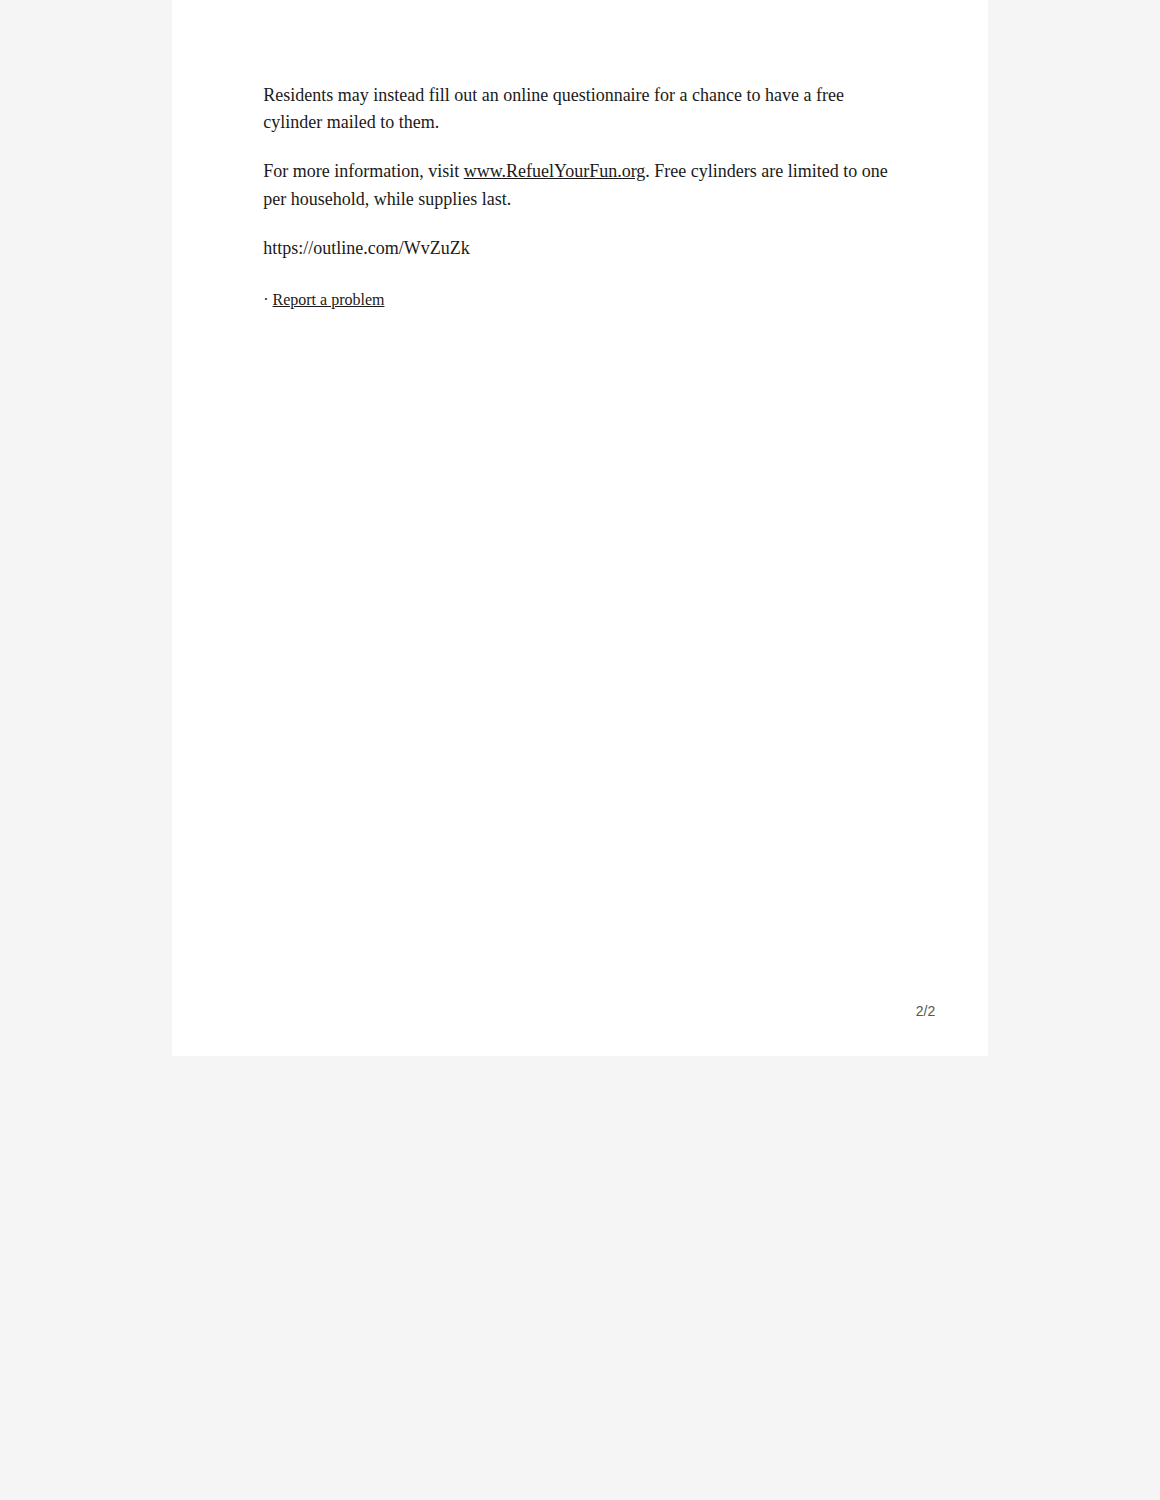Residents may instead fill out an online questionnaire for a chance to have a free cylinder mailed to them.
For more information, visit www.RefuelYourFun.org. Free cylinders are limited to one per household, while supplies last.
https://outline.com/WvZuZk
Report a problem
2/2